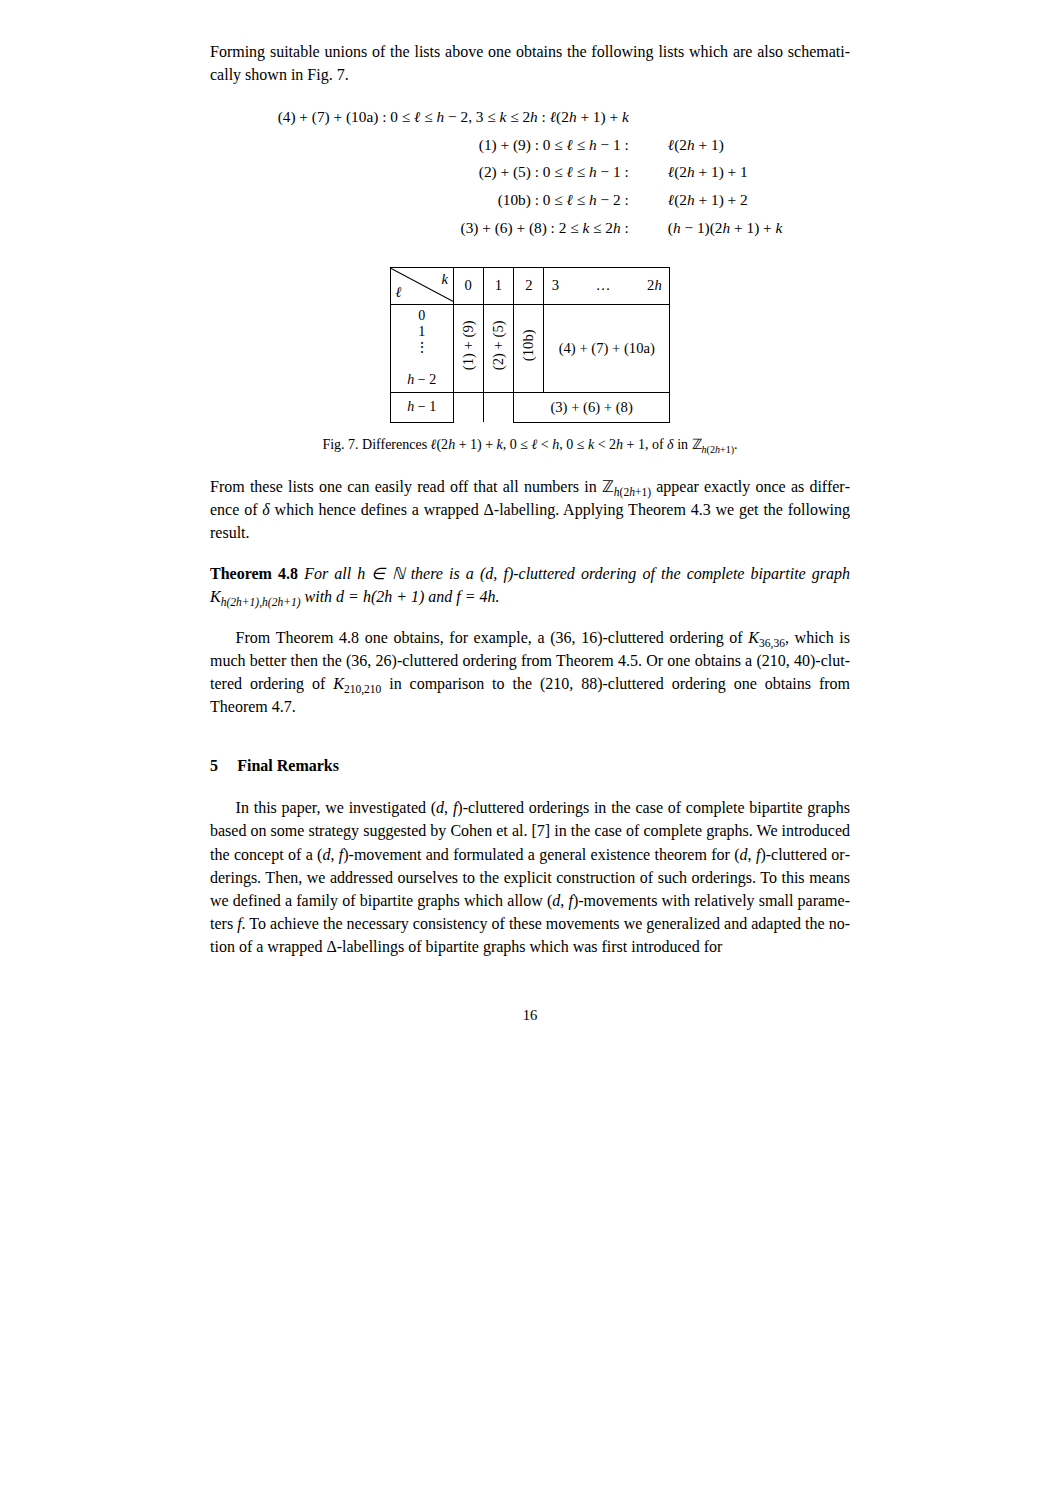Forming suitable unions of the lists above one obtains the following lists which are also schematically shown in Fig. 7.
| (4) + (7) + (10a) : 0 ≤ ℓ ≤ h − 2, 3 ≤ k ≤ 2 h : ℓ (2 h + 1) + k | |
| (1) + (9) : 0 ≤ ℓ ≤ h − 1 : | ℓ (2 h + 1) |
| (2) + (5) : 0 ≤ ℓ ≤ h − 1 : | ℓ (2 h + 1) + 1 |
| (10b) : 0 ≤ ℓ ≤ h − 2 : | ℓ (2 h + 1) + 2 |
| (3) + (6) + (8) : 2 ≤ k ≤ 2 h : | ( h − 1)(2 h + 1) + k |
| k ℓ | 0 | 1 | 2 | 3 … 2 h |
| 0 1 ⋮ h − 2 | (1) + (9) | (2) + (5) | (10b) | (4) + (7) + (10a) |
| h − 1 | | | (3) + (6) + (8) |
Fig. 7. Differences ℓ(2h + 1) + k, 0 ≤ ℓ < h, 0 ≤ k < 2h + 1, of δ in ℤh(2h+1).
From these lists one can easily read off that all numbers in ℤh(2h+1) appear exactly once as difference of δ which hence defines a wrapped Δ-labelling. Applying Theorem 4.3 we get the following result.
Theorem 4.8 For all h ∈ ℕ there is a (d, f)-cluttered ordering of the complete bipartite graph Kh(2h+1),h(2h+1) with d = h(2h + 1) and f = 4h.
From Theorem 4.8 one obtains, for example, a (36, 16)-cluttered ordering of K36,36, which is much better then the (36, 26)-cluttered ordering from Theorem 4.5. Or one obtains a (210, 40)-cluttered ordering of K210,210 in comparison to the (210, 88)-cluttered ordering one obtains from Theorem 4.7.
5 Final Remarks
In this paper, we investigated (d, f)-cluttered orderings in the case of complete bipartite graphs based on some strategy suggested by Cohen et al. [7] in the case of complete graphs. We introduced the concept of a (d, f)-movement and formulated a general existence theorem for (d, f)-cluttered orderings. Then, we addressed ourselves to the explicit construction of such orderings. To this means we defined a family of bipartite graphs which allow (d, f)-movements with relatively small parameters f. To achieve the necessary consistency of these movements we generalized and adapted the notion of a wrapped Δ-labellings of bipartite graphs which was first introduced for
16